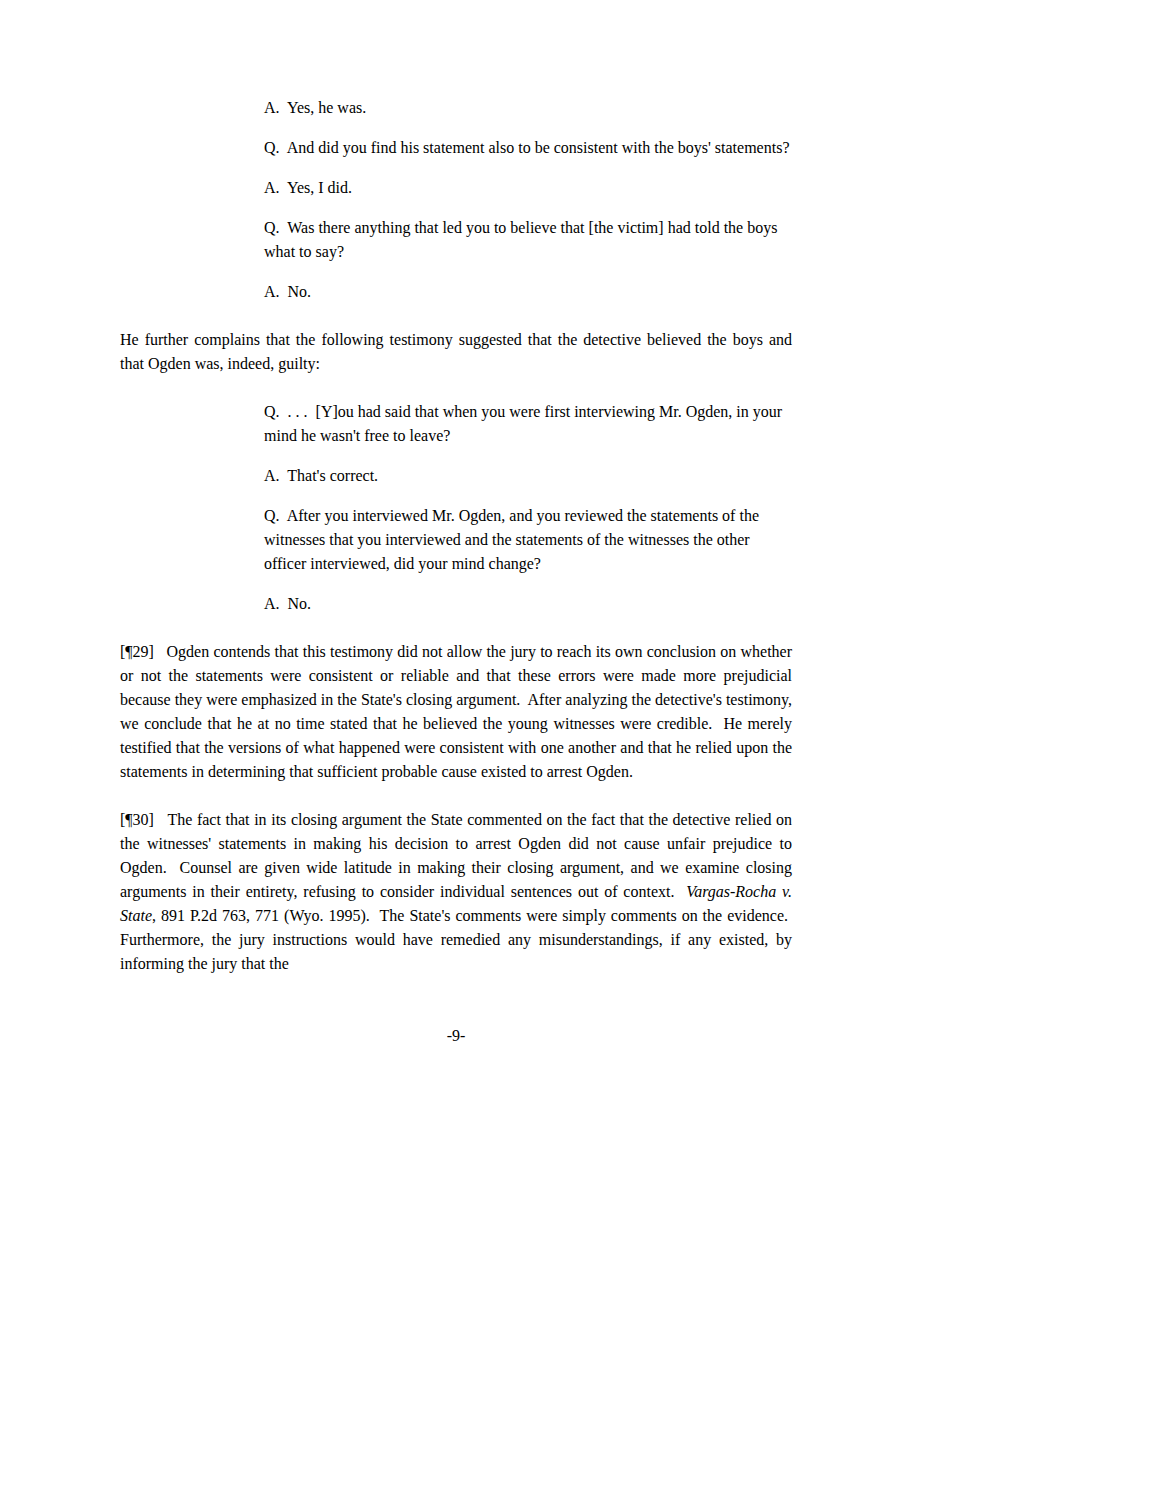A. Yes, he was.
Q. And did you find his statement also to be consistent with the boys' statements?
A. Yes, I did.
Q. Was there anything that led you to believe that [the victim] had told the boys what to say?
A. No.
He further complains that the following testimony suggested that the detective believed the boys and that Ogden was, indeed, guilty:
Q. . . . [Y]ou had said that when you were first interviewing Mr. Ogden, in your mind he wasn't free to leave?
A. That's correct.
Q. After you interviewed Mr. Ogden, and you reviewed the statements of the witnesses that you interviewed and the statements of the witnesses the other officer interviewed, did your mind change?
A. No.
[¶29] Ogden contends that this testimony did not allow the jury to reach its own conclusion on whether or not the statements were consistent or reliable and that these errors were made more prejudicial because they were emphasized in the State's closing argument. After analyzing the detective's testimony, we conclude that he at no time stated that he believed the young witnesses were credible. He merely testified that the versions of what happened were consistent with one another and that he relied upon the statements in determining that sufficient probable cause existed to arrest Ogden.
[¶30] The fact that in its closing argument the State commented on the fact that the detective relied on the witnesses' statements in making his decision to arrest Ogden did not cause unfair prejudice to Ogden. Counsel are given wide latitude in making their closing argument, and we examine closing arguments in their entirety, refusing to consider individual sentences out of context. Vargas-Rocha v. State, 891 P.2d 763, 771 (Wyo. 1995). The State's comments were simply comments on the evidence. Furthermore, the jury instructions would have remedied any misunderstandings, if any existed, by informing the jury that the
-9-